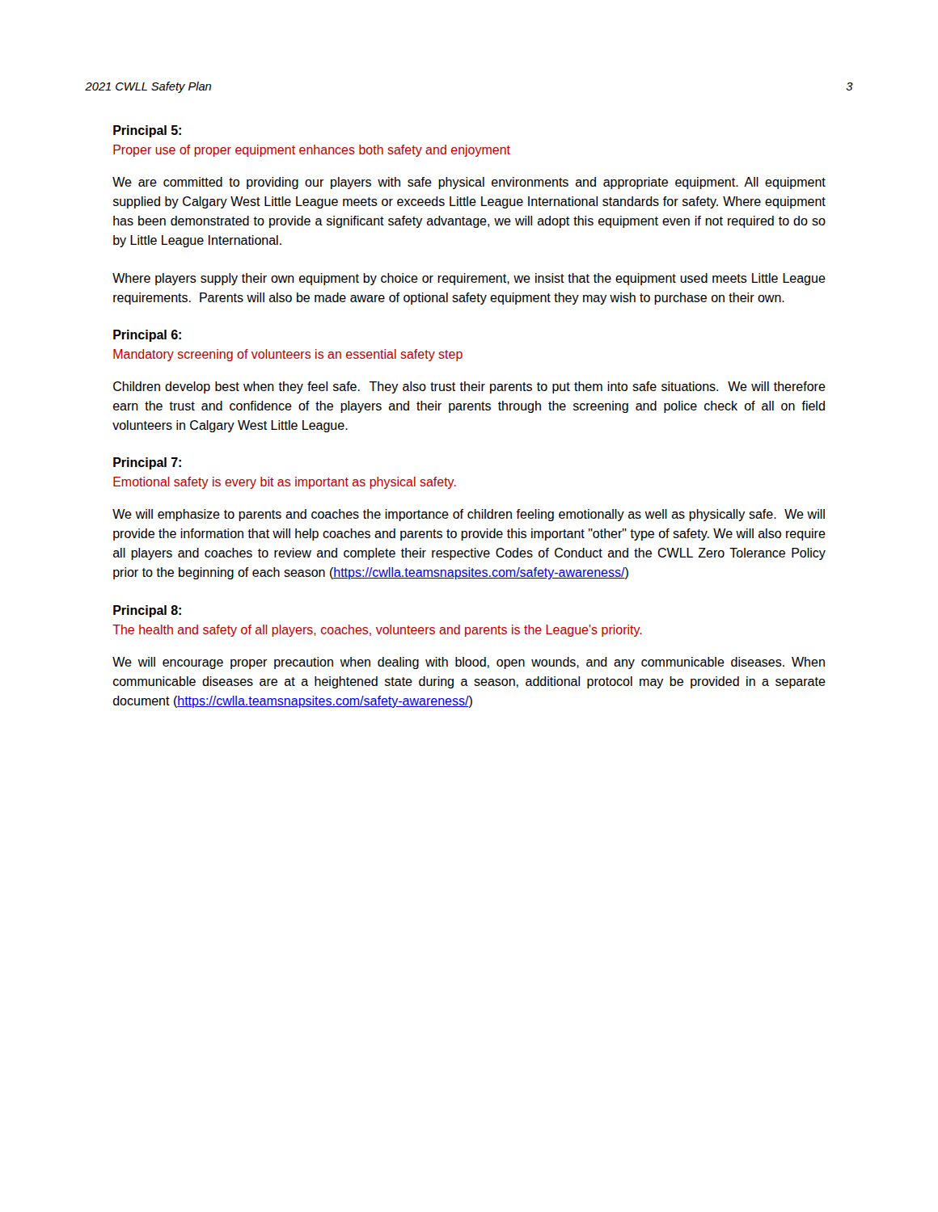2021 CWLL Safety Plan 3
Principal 5:
Proper use of proper equipment enhances both safety and enjoyment
We are committed to providing our players with safe physical environments and appropriate equipment. All equipment supplied by Calgary West Little League meets or exceeds Little League International standards for safety. Where equipment has been demonstrated to provide a significant safety advantage, we will adopt this equipment even if not required to do so by Little League International.
Where players supply their own equipment by choice or requirement, we insist that the equipment used meets Little League requirements. Parents will also be made aware of optional safety equipment they may wish to purchase on their own.
Principal 6:
Mandatory screening of volunteers is an essential safety step
Children develop best when they feel safe. They also trust their parents to put them into safe situations. We will therefore earn the trust and confidence of the players and their parents through the screening and police check of all on field volunteers in Calgary West Little League.
Principal 7:
Emotional safety is every bit as important as physical safety.
We will emphasize to parents and coaches the importance of children feeling emotionally as well as physically safe. We will provide the information that will help coaches and parents to provide this important "other" type of safety. We will also require all players and coaches to review and complete their respective Codes of Conduct and the CWLL Zero Tolerance Policy prior to the beginning of each season (https://cwlla.teamsnapsites.com/safety-awareness/)
Principal 8:
The health and safety of all players, coaches, volunteers and parents is the League's priority.
We will encourage proper precaution when dealing with blood, open wounds, and any communicable diseases. When communicable diseases are at a heightened state during a season, additional protocol may be provided in a separate document (https://cwlla.teamsnapsites.com/safety-awareness/)